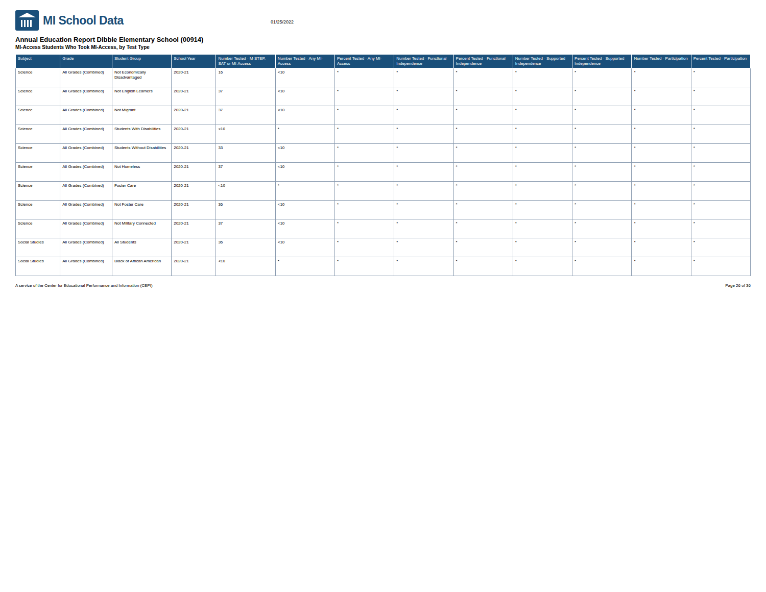MI School Data
01/25/2022
Annual Education Report Dibble Elementary School (00914)
MI-Access Students Who Took MI-Access, by Test Type
| Subject | Grade | Student Group | School Year | Number Tested - M-STEP, SAT or MI-Access | Number Tested - Any MI-Access | Percent Tested - Any MI-Access | Number Tested - Functional Independence | Percent Tested - Functional Independence | Number Tested - Supported Independence | Percent Tested - Supported Independence | Number Tested - Participation | Percent Tested - Participation |
| --- | --- | --- | --- | --- | --- | --- | --- | --- | --- | --- | --- | --- |
| Science | All Grades (Combined) | Not Economically Disadvantaged | 2020-21 | 16 | <10 | * | * | * | * | * | * | * |
| Science | All Grades (Combined) | Not English Learners | 2020-21 | 37 | <10 | * | * | * | * | * | * | * |
| Science | All Grades (Combined) | Not Migrant | 2020-21 | 37 | <10 | * | * | * | * | * | * | * |
| Science | All Grades (Combined) | Students With Disabilities | 2020-21 | <10 | * | * | * | * | * | * | * | * |
| Science | All Grades (Combined) | Students Without Disabilities | 2020-21 | 33 | <10 | * | * | * | * | * | * | * |
| Science | All Grades (Combined) | Not Homeless | 2020-21 | 37 | <10 | * | * | * | * | * | * | * |
| Science | All Grades (Combined) | Foster Care | 2020-21 | <10 | * | * | * | * | * | * | * | * |
| Science | All Grades (Combined) | Not Foster Care | 2020-21 | 36 | <10 | * | * | * | * | * | * | * |
| Science | All Grades (Combined) | Not Military Connected | 2020-21 | 37 | <10 | * | * | * | * | * | * | * |
| Social Studies | All Grades (Combined) | All Students | 2020-21 | 36 | <10 | * | * | * | * | * | * | * |
| Social Studies | All Grades (Combined) | Black or African American | 2020-21 | <10 | * | * | * | * | * | * | * | * |
A service of the Center for Educational Performance and Information (CEPI)
Page 26 of 36